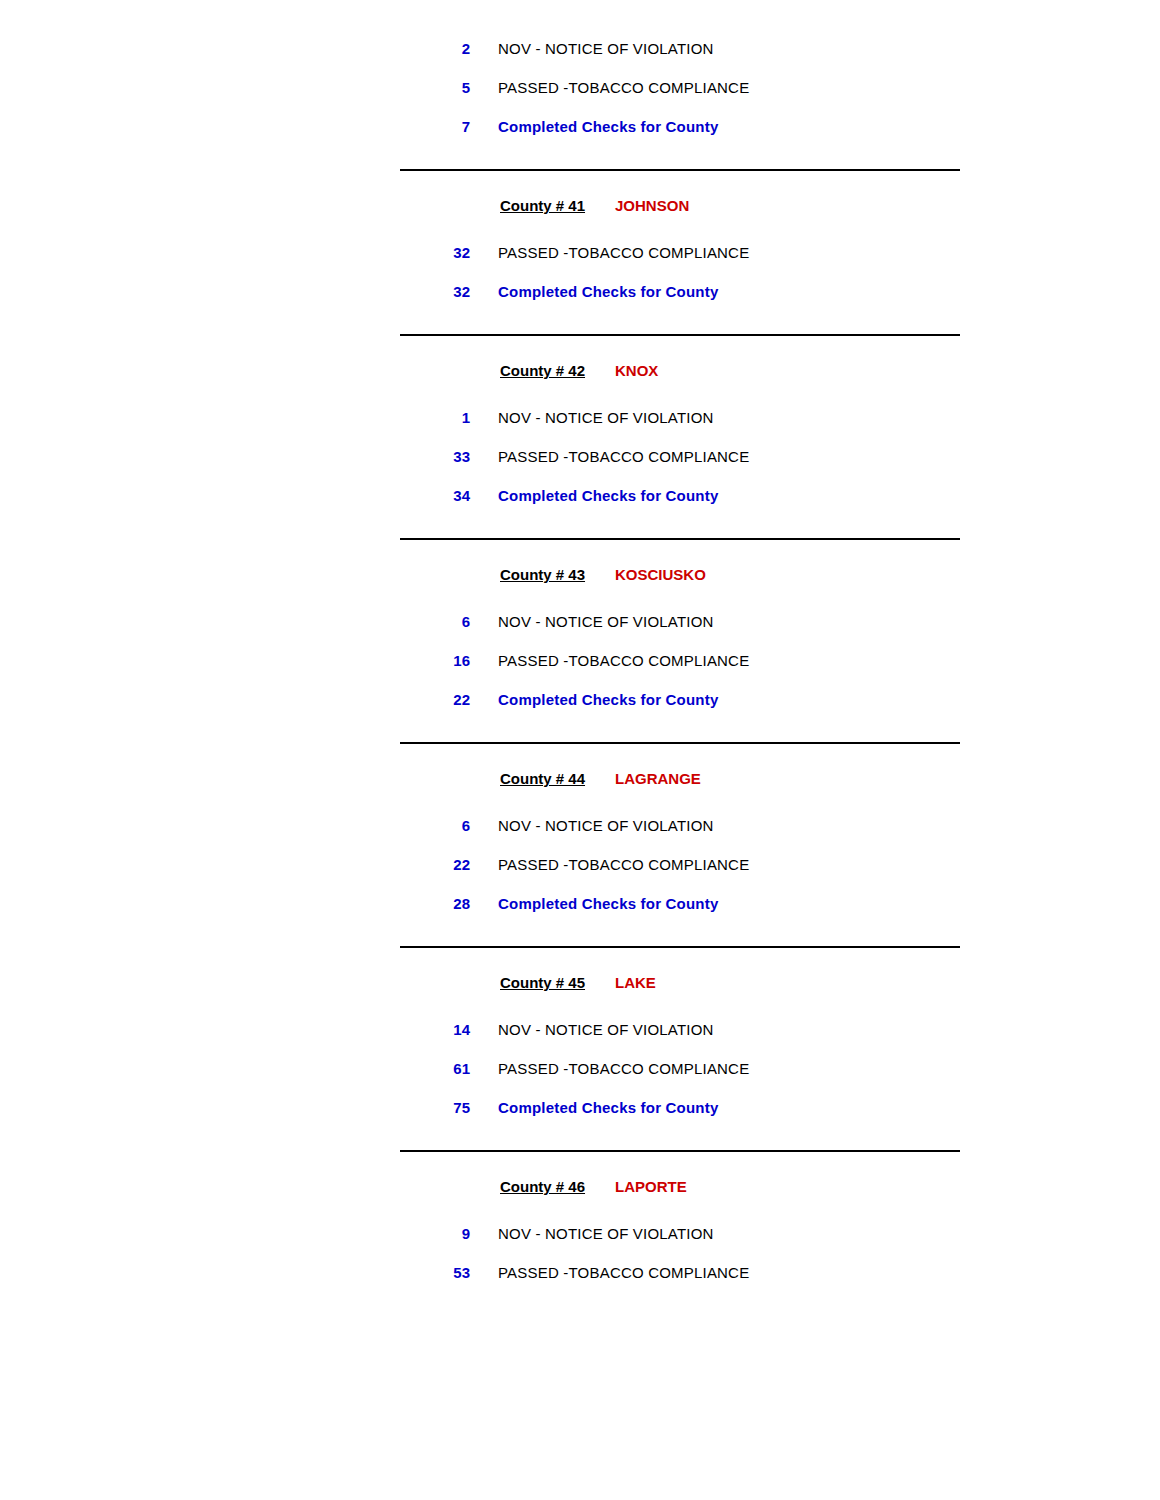2
NOV - NOTICE OF VIOLATION
5
PASSED -TOBACCO COMPLIANCE
7
Completed Checks for County
County # 41 JOHNSON
32
PASSED -TOBACCO COMPLIANCE
32
Completed Checks for County
County # 42 KNOX
1
NOV - NOTICE OF VIOLATION
33
PASSED -TOBACCO COMPLIANCE
34
Completed Checks for County
County # 43 KOSCIUSKO
6
NOV - NOTICE OF VIOLATION
16
PASSED -TOBACCO COMPLIANCE
22
Completed Checks for County
County # 44 LAGRANGE
6
NOV - NOTICE OF VIOLATION
22
PASSED -TOBACCO COMPLIANCE
28
Completed Checks for County
County # 45 LAKE
14
NOV - NOTICE OF VIOLATION
61
PASSED -TOBACCO COMPLIANCE
75
Completed Checks for County
County # 46 LAPORTE
9
NOV - NOTICE OF VIOLATION
53
PASSED -TOBACCO COMPLIANCE